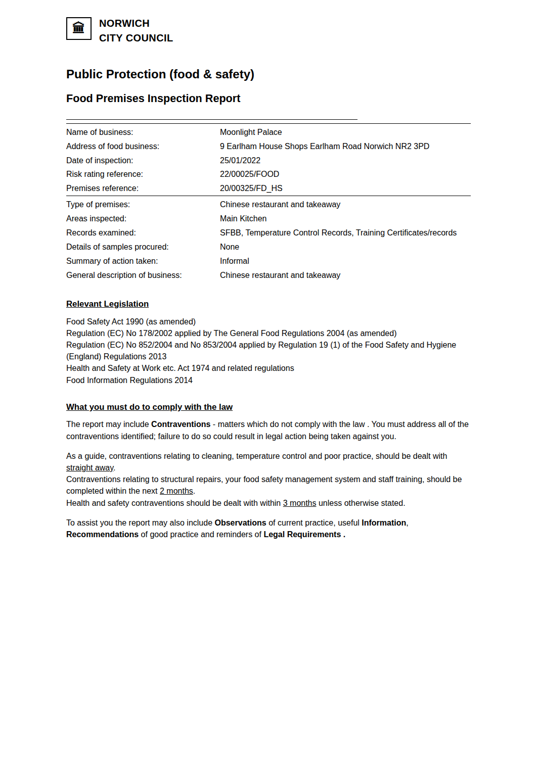🏛 NORWICH
CITY COUNCIL
Public Protection (food & safety)
Food Premises Inspection Report
| Name of business: | Moonlight Palace |
| Address of food business: | 9 Earlham House Shops Earlham Road Norwich NR2 3PD |
| Date of inspection: | 25/01/2022 |
| Risk rating reference: | 22/00025/FOOD |
| Premises reference: | 20/00325/FD_HS |
| Type of premises: | Chinese restaurant and takeaway |
| Areas inspected: | Main Kitchen |
| Records examined: | SFBB, Temperature Control Records, Training Certificates/records |
| Details of samples procured: | None |
| Summary of action taken: | Informal |
| General description of business: | Chinese restaurant and takeaway |
Relevant Legislation
Food Safety Act 1990 (as amended)
Regulation (EC) No 178/2002 applied by The General Food Regulations 2004 (as amended)
Regulation (EC) No 852/2004 and No 853/2004 applied by Regulation 19 (1) of the Food Safety and Hygiene (England) Regulations 2013
Health and Safety at Work etc. Act 1974 and related regulations
Food Information Regulations 2014
What you must do to comply with the law
The report may include Contraventions - matters which do not comply with the law . You must address all of the contraventions identified; failure to do so could result in legal action being taken against you.
As a guide, contraventions relating to cleaning, temperature control and poor practice, should be dealt with straight away.
Contraventions relating to structural repairs, your food safety management system and staff training, should be completed within the next 2 months.
Health and safety contraventions should be dealt with within 3 months unless otherwise stated.
To assist you the report may also include Observations of current practice, useful Information, Recommendations of good practice and reminders of Legal Requirements .